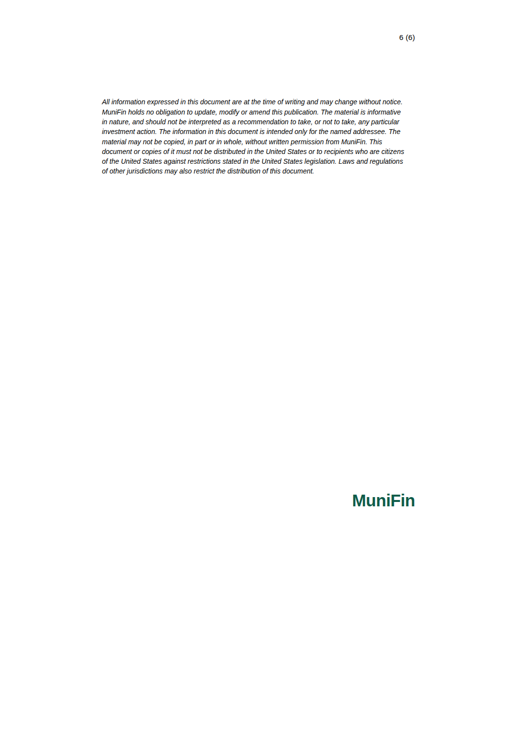6 (6)
All information expressed in this document are at the time of writing and may change without notice. MuniFin holds no obligation to update, modify or amend this publication. The material is informative in nature, and should not be interpreted as a recommendation to take, or not to take, any particular investment action. The information in this document is intended only for the named addressee. The material may not be copied, in part or in whole, without written permission from MuniFin. This document or copies of it must not be distributed in the United States or to recipients who are citizens of the United States against restrictions stated in the United States legislation. Laws and regulations of other jurisdictions may also restrict the distribution of this document.
Muni Fin